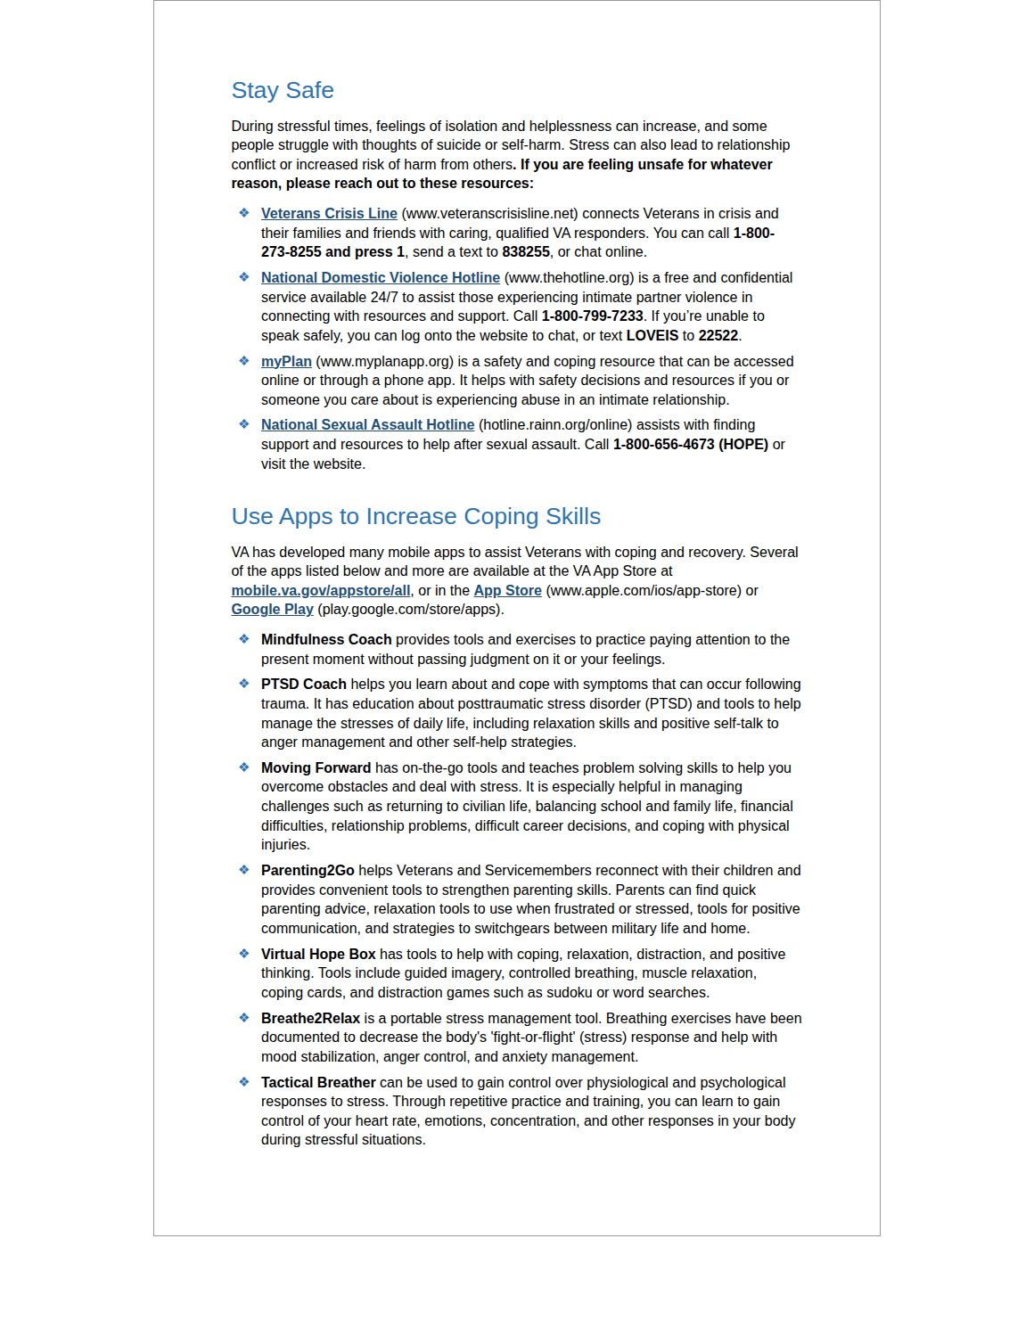Stay Safe
During stressful times, feelings of isolation and helplessness can increase, and some people struggle with thoughts of suicide or self-harm. Stress can also lead to relationship conflict or increased risk of harm from others. If you are feeling unsafe for whatever reason, please reach out to these resources:
Veterans Crisis Line (www.veteranscrisisline.net) connects Veterans in crisis and their families and friends with caring, qualified VA responders. You can call 1-800-273-8255 and press 1, send a text to 838255, or chat online.
National Domestic Violence Hotline (www.thehotline.org) is a free and confidential service available 24/7 to assist those experiencing intimate partner violence in connecting with resources and support. Call 1-800-799-7233. If you’re unable to speak safely, you can log onto the website to chat, or text LOVEIS to 22522.
myPlan (www.myplanapp.org) is a safety and coping resource that can be accessed online or through a phone app. It helps with safety decisions and resources if you or someone you care about is experiencing abuse in an intimate relationship.
National Sexual Assault Hotline (hotline.rainn.org/online) assists with finding support and resources to help after sexual assault. Call 1-800-656-4673 (HOPE) or visit the website.
Use Apps to Increase Coping Skills
VA has developed many mobile apps to assist Veterans with coping and recovery. Several of the apps listed below and more are available at the VA App Store at mobile.va.gov/appstore/all, or in the App Store (www.apple.com/ios/app-store) or Google Play (play.google.com/store/apps).
Mindfulness Coach provides tools and exercises to practice paying attention to the present moment without passing judgment on it or your feelings.
PTSD Coach helps you learn about and cope with symptoms that can occur following trauma. It has education about posttraumatic stress disorder (PTSD) and tools to help manage the stresses of daily life, including relaxation skills and positive self-talk to anger management and other self-help strategies.
Moving Forward has on-the-go tools and teaches problem solving skills to help you overcome obstacles and deal with stress. It is especially helpful in managing challenges such as returning to civilian life, balancing school and family life, financial difficulties, relationship problems, difficult career decisions, and coping with physical injuries.
Parenting2Go helps Veterans and Servicemembers reconnect with their children and provides convenient tools to strengthen parenting skills. Parents can find quick parenting advice, relaxation tools to use when frustrated or stressed, tools for positive communication, and strategies to switchgears between military life and home.
Virtual Hope Box has tools to help with coping, relaxation, distraction, and positive thinking. Tools include guided imagery, controlled breathing, muscle relaxation, coping cards, and distraction games such as sudoku or word searches.
Breathe2Relax is a portable stress management tool. Breathing exercises have been documented to decrease the body's 'fight-or-flight' (stress) response and help with mood stabilization, anger control, and anxiety management.
Tactical Breather can be used to gain control over physiological and psychological responses to stress. Through repetitive practice and training, you can learn to gain control of your heart rate, emotions, concentration, and other responses in your body during stressful situations.